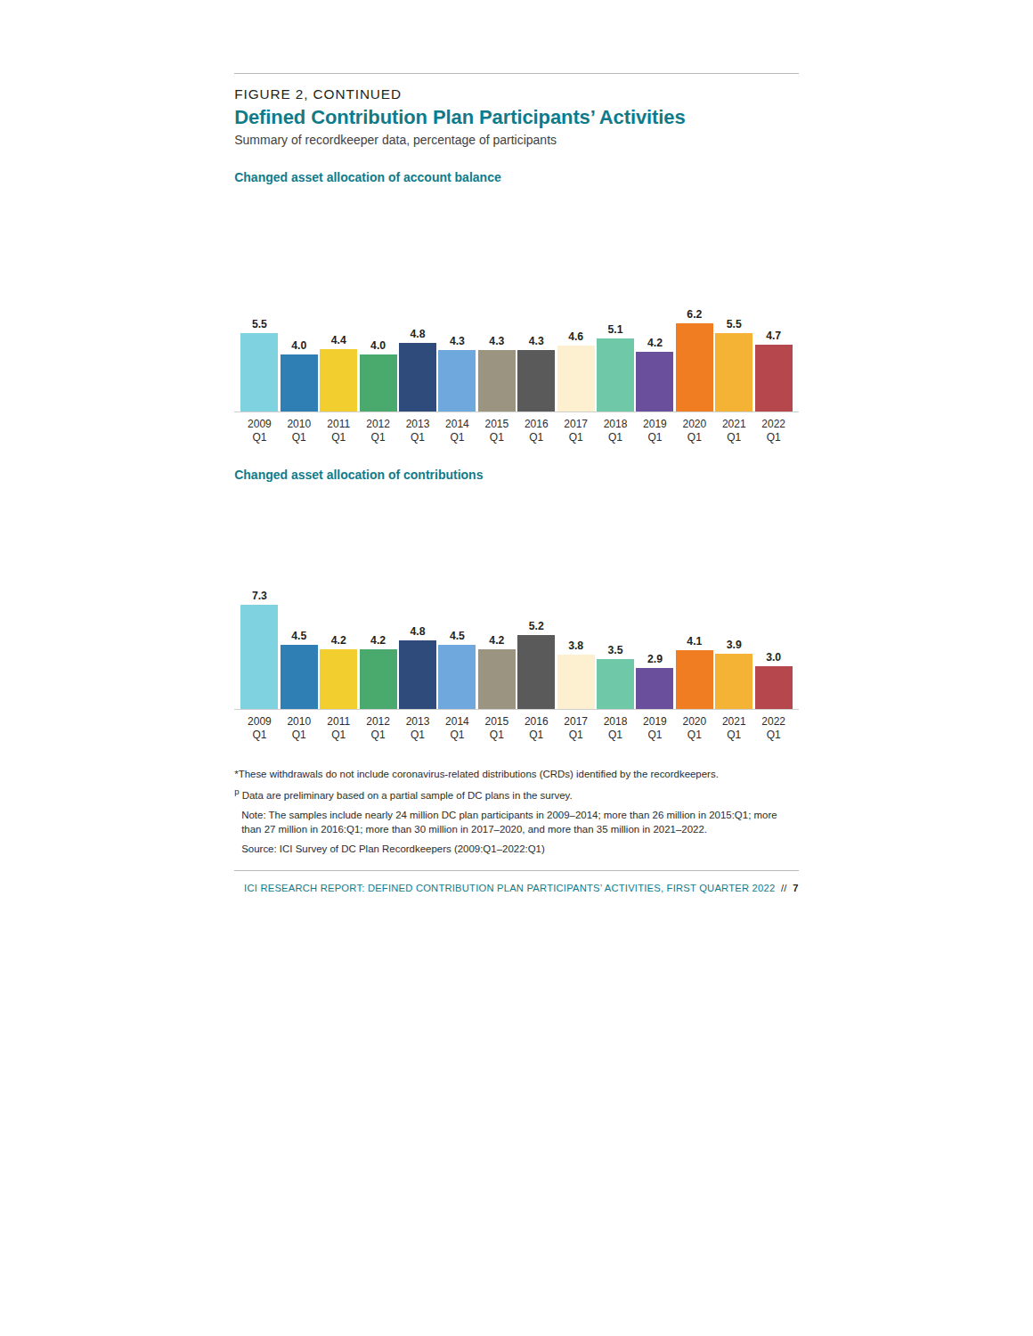FIGURE 2, CONTINUED
Defined Contribution Plan Participants’ Activities
Summary of recordkeeper data, percentage of participants
Changed asset allocation of account balance
5.5
4.0
4.4
4.0
4.8
4.3
4.3
4.3
4.6
5.1
4.2
6.2
5.5
4.7
2009
Q1
2010
Q1
2011
Q1
2012
Q1
2013
Q1
2014
Q1
2015
Q1
2016
Q1
2017
Q1
2018
Q1
2019
Q1
2020
Q1
2021
Q1
2022
Q1
Changed asset allocation of contributions
7.3
4.5
4.2
4.2
4.8
4.5
4.2
5.2
3.8
3.5
2.9
4.1
3.9
3.0
2009
Q1
2010
Q1
2011
Q1
2012
Q1
2013
Q1
2014
Q1
2015
Q1
2016
Q1
2017
Q1
2018
Q1
2019
Q1
2020
Q1
2021
Q1
2022
Q1
*These withdrawals do not include coronavirus-related distributions (CRDs) identified by the recordkeepers.
p Data are preliminary based on a partial sample of DC plans in the survey.
Note: The samples include nearly 24 million DC plan participants in 2009–2014; more than 26 million in 2015:Q1; more than 27 million in 2016:Q1; more than 30 million in 2017–2020, and more than 35 million in 2021–2022.
Source: ICI Survey of DC Plan Recordkeepers (2009:Q1–2022:Q1)
ICI RESEARCH REPORT: DEFINED CONTRIBUTION PLAN PARTICIPANTS’ ACTIVITIES, FIRST QUARTER 2022 // 7